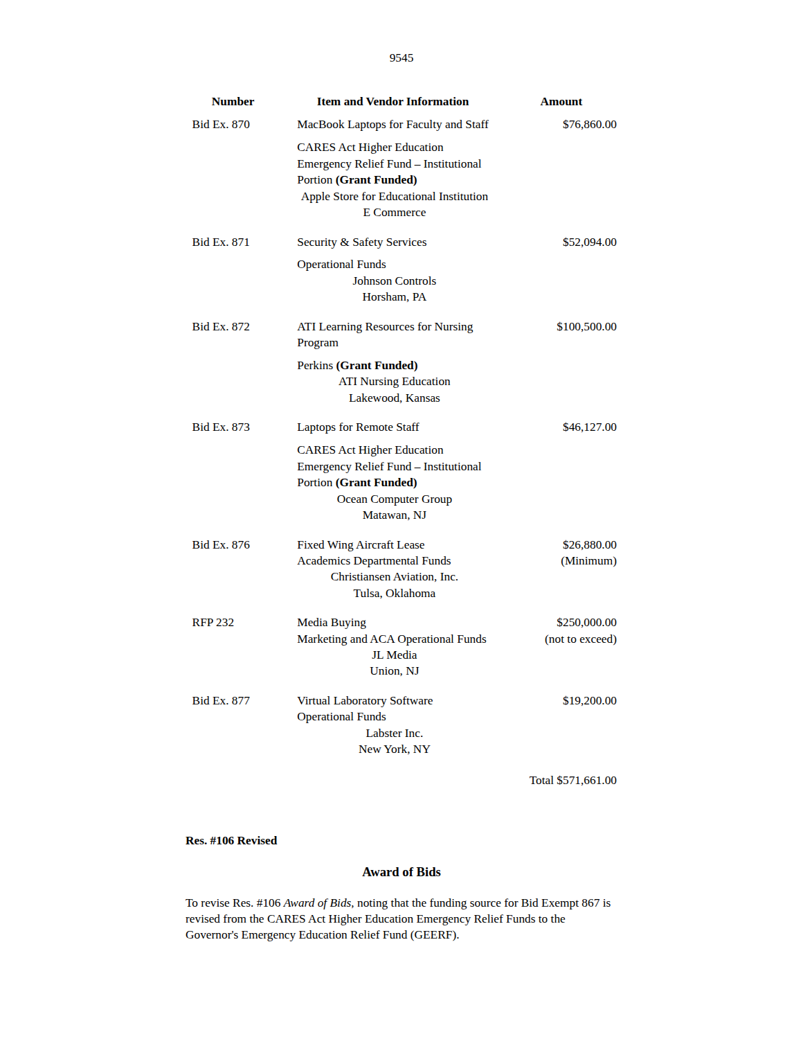9545
| Number | Item and Vendor Information | Amount |
| --- | --- | --- |
| Bid Ex. 870 | MacBook Laptops for Faculty and Staff CARES Act Higher Education Emergency Relief Fund – Institutional Portion (Grant Funded) Apple Store for Educational Institution E Commerce | $76,860.00 |
| Bid Ex. 871 | Security & Safety Services Operational Funds Johnson Controls Horsham, PA | $52,094.00 |
| Bid Ex. 872 | ATI Learning Resources for Nursing Program Perkins (Grant Funded) ATI Nursing Education Lakewood, Kansas | $100,500.00 |
| Bid Ex. 873 | Laptops for Remote Staff CARES Act Higher Education Emergency Relief Fund – Institutional Portion (Grant Funded) Ocean Computer Group Matawan, NJ | $46,127.00 |
| Bid Ex. 876 | Fixed Wing Aircraft Lease Academics Departmental Funds Christiansen Aviation, Inc. Tulsa, Oklahoma | $26,880.00 (Minimum) |
| RFP 232 | Media Buying Marketing and ACA Operational Funds JL Media Union, NJ | $250,000.00 (not to exceed) |
| Bid Ex. 877 | Virtual Laboratory Software Operational Funds Labster Inc. New York, NY | $19,200.00 |
| | | Total $571,661.00 |
Res. #106 Revised
Award of Bids
To revise Res. #106 Award of Bids, noting that the funding source for Bid Exempt 867 is revised from the CARES Act Higher Education Emergency Relief Funds to the Governor's Emergency Education Relief Fund (GEERF).